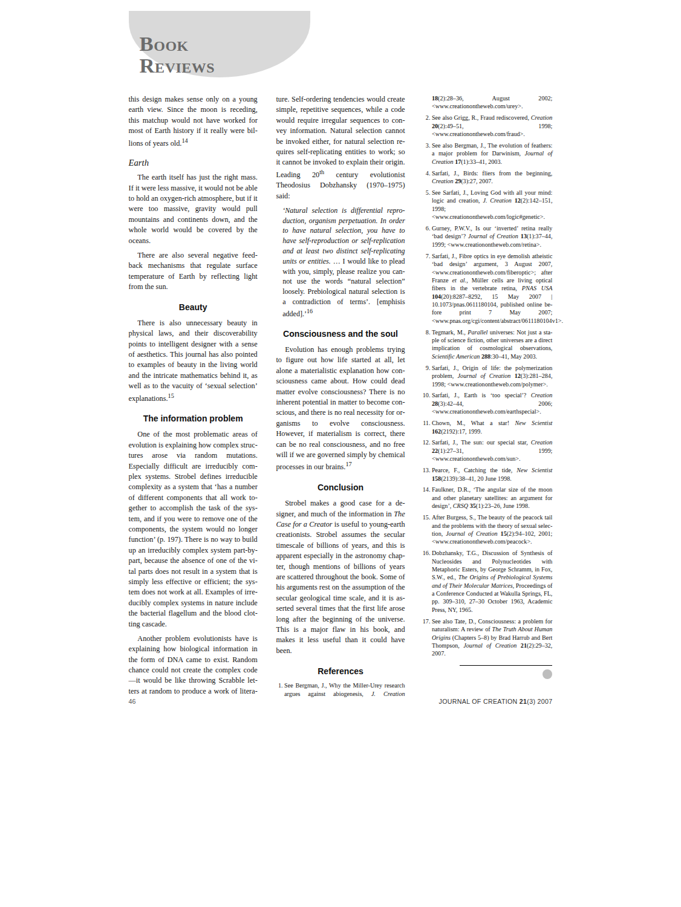Book Reviews
this design makes sense only on a young earth view. Since the moon is receding, this matchup would not have worked for most of Earth history if it really were billions of years old.14
Earth
The earth itself has just the right mass. If it were less massive, it would not be able to hold an oxygen-rich atmosphere, but if it were too massive, gravity would pull mountains and continents down, and the whole world would be covered by the oceans.
There are also several negative feedback mechanisms that regulate surface temperature of Earth by reflecting light from the sun.
Beauty
There is also unnecessary beauty in physical laws, and their discoverability points to intelligent designer with a sense of aesthetics. This journal has also pointed to examples of beauty in the living world and the intricate mathematics behind it, as well as to the vacuity of ‘sexual selection’ explanations.15
The information problem
One of the most problematic areas of evolution is explaining how complex structures arose via random mutations. Especially difficult are irreducibly complex systems. Strobel defines irreducible complexity as a system that ‘has a number of different components that all work together to accomplish the task of the system, and if you were to remove one of the components, the system would no longer function’ (p. 197). There is no way to build up an irreducibly complex system part-by-part, because the absence of one of the vital parts does not result in a system that is simply less effective or efficient; the system does not work at all. Examples of irreducibly complex systems in nature include the bacterial flagellum and the blood clotting cascade.
Another problem evolutionists have is explaining how biological information in the form of DNA came to exist. Random chance could not create the complex code—it would be like throwing Scrabble letters at random to produce a work of literature. Self-ordering tendencies would create simple, repetitive sequences, while a code would require irregular sequences to convey information. Natural selection cannot be invoked either, for natural selection requires self-replicating entities to work; so it cannot be invoked to explain their origin. Leading 20th century evolutionist Theodosius Dobzhansky (1970–1975) said:
‘Natural selection is differential reproduction, organism perpetuation. In order to have natural selection, you have to have self-reproduction or self-replication and at least two distinct self-replicating units or entities. … I would like to plead with you, simply, please realize you cannot use the words “natural selection” loosely. Prebiological natural selection is a contradiction of terms’. [emphisis added].’16
Consciousness and the soul
Evolution has enough problems trying to figure out how life started at all, let alone a materialistic explanation how consciousness came about. How could dead matter evolve consciousness? There is no inherent potential in matter to become conscious, and there is no real necessity for organisms to evolve consciousness. However, if materialism is correct, there can be no real consciousness, and no free will if we are governed simply by chemical processes in our brains.17
Conclusion
Strobel makes a good case for a designer, and much of the information in The Case for a Creator is useful to young-earth creationists. Strobel assumes the secular timescale of billions of years, and this is apparent especially in the astronomy chapter, though mentions of billions of years are scattered throughout the book. Some of his arguments rest on the assumption of the secular geological time scale, and it is asserted several times that the first life arose long after the beginning of the universe. This is a major flaw in his book, and makes it less useful than it could have been.
References
See Bergman, J., Why the Miller-Urey research argues against abiogenesis, J. Creation 18(2):28–36, August 2002; <www.creationontheweb.com/urey>.
See also Grigg, R., Fraud rediscovered, Creation 20(2):49–51, 1998; <www.creationontheweb.com/fraud>.
See also Bergman, J., The evolution of feathers: a major problem for Darwinism, Journal of Creation 17(1):33–41, 2003.
Sarfati, J., Birds: fliers from the beginning, Creation 29(3):27, 2007.
See Sarfati, J., Loving God with all your mind: logic and creation, J. Creation 12(2):142–151, 1998; <www.creationontheweb.com/logic#genetic>.
Gurney, P.W.V., Is our ‘inverted’ retina really ‘bad design’? Journal of Creation 13(1):37–44, 1999; <www.creationontheweb.com/retina>.
Sarfati, J., Fibre optics in eye demolish atheistic ‘bad design’ argument, 3 August 2007, <www.creationontheweb.com/fiberoptic>; after Franze et al., Müller cells are living optical fibers in the vertebrate retina, PNAS USA 104(20):8287–8292, 15 May 2007 | 10.1073/pnas.0611180104, published online before print 7 May 2007; <www.pnas.org/cgi/content/abstract/0611180104v1>.
Tegmark, M., Parallel universes: Not just a staple of science fiction, other universes are a direct implication of cosmological observations, Scientific American 288:30–41, May 2003.
Sarfati, J., Origin of life: the polymerization problem, Journal of Creation 12(3):281–284, 1998; <www.creationontheweb.com/polymer>.
Sarfati, J., Earth is ‘too special’? Creation 28(3):42–44, 2006; <www.creationontheweb.com/earthspecial>.
Chown, M., What a star! New Scientist 162(2192):17, 1999.
Sarfati, J., The sun: our special star, Creation 22(1):27–31, 1999; <www.creationontheweb.com/sun>.
Pearce, F., Catching the tide, New Scientist 158(2139):38–41, 20 June 1998.
Faulkner, D.R., ‘The angular size of the moon and other planetary satellites: an argument for design’, CRSQ 35(1):23–26, June 1998.
After Burgess, S., The beauty of the peacock tail and the problems with the theory of sexual selection, Journal of Creation 15(2):94–102, 2001; <www.creationontheweb.com/peacock>.
Dobzhansky, T.G., Discussion of Synthesis of Nucleosides and Polynucleotides with Metaphoric Esters, by George Schramm, in Fox, S.W., ed., The Origins of Prebiological Systems and of Their Molecular Matrices, Proceedings of a Conference Conducted at Wakulla Springs, FL, pp. 309–310, 27–30 October 1963, Academic Press, NY, 1965.
See also Tate, D., Consciousness: a problem for naturalism: A review of The Truth About Human Origins (Chapters 5–8) by Brad Harrub and Bert Thompson, Journal of Creation 21(2):29–32, 2007.
46
JOURNAL OF CREATION 21(3) 2007